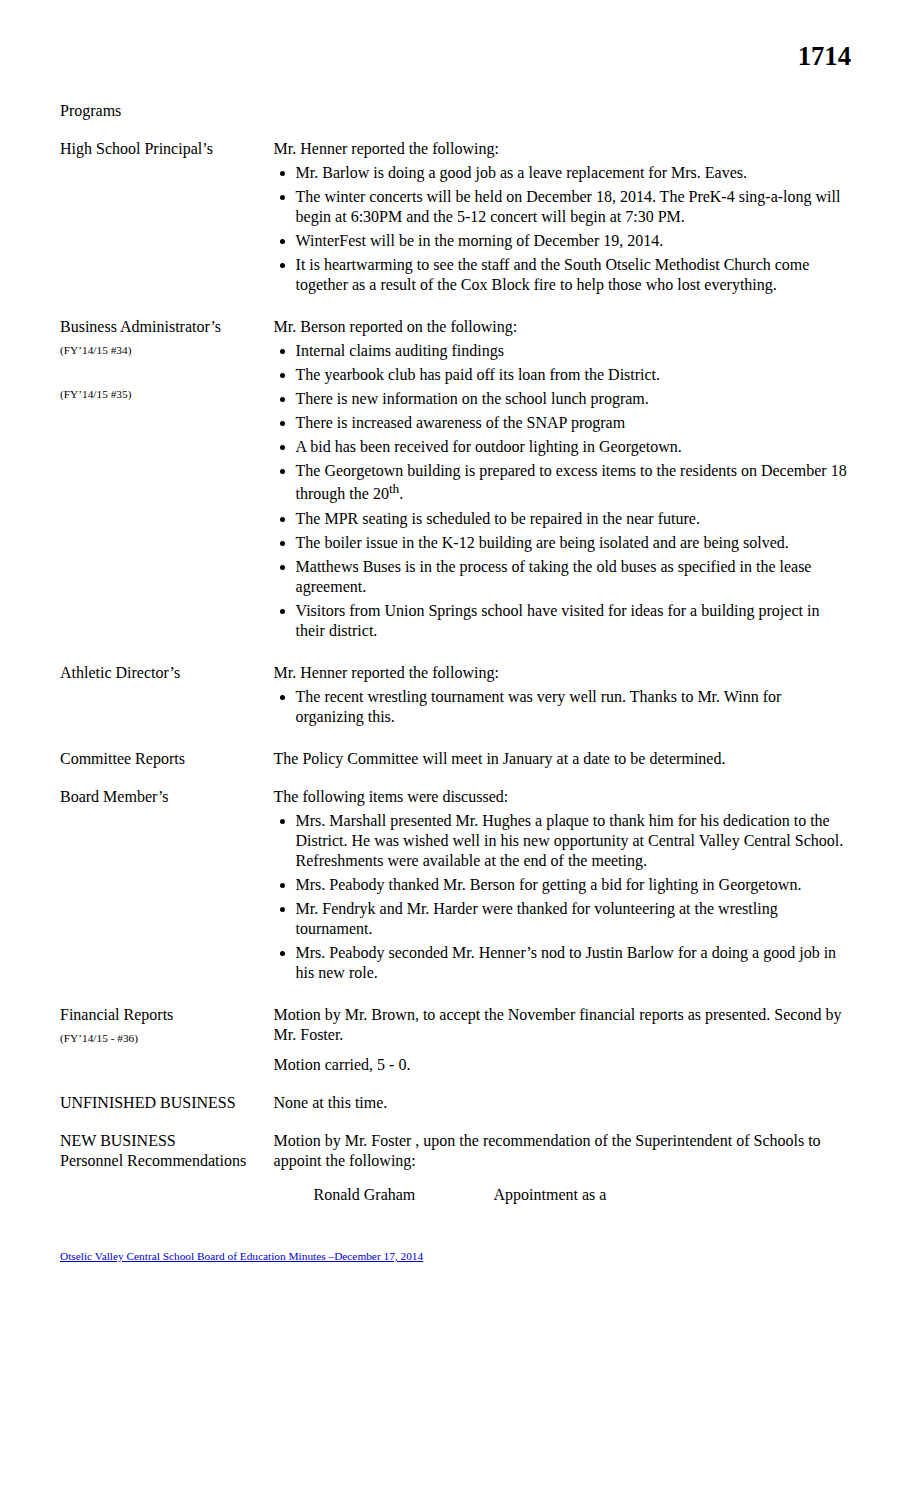1714
| Programs | |
| High School Principal’s | Mr. Henner reported the following: Mr. Barlow is doing a good job as a leave replacement for Mrs. Eaves. The winter concerts will be held on December 18, 2014. The PreK-4 sing-a-long will begin at 6:30PM and the 5-12 concert will begin at 7:30 PM. WinterFest will be in the morning of December 19, 2014. It is heartwarming to see the staff and the South Otselic Methodist Church come together as a result of the Cox Block fire to help those who lost everything. |
| Business Administrator’s (FY’14/15 #34) (FY’14/15 #35) | Mr. Berson reported on the following: Internal claims auditing findings The yearbook club has paid off its loan from the District. There is new information on the school lunch program. There is increased awareness of the SNAP program A bid has been received for outdoor lighting in Georgetown. The Georgetown building is prepared to excess items to the residents on December 18 through the 20 th . The MPR seating is scheduled to be repaired in the near future. The boiler issue in the K-12 building are being isolated and are being solved. Matthews Buses is in the process of taking the old buses as specified in the lease agreement. Visitors from Union Springs school have visited for ideas for a building project in their district. |
| Athletic Director’s | Mr. Henner reported the following: The recent wrestling tournament was very well run. Thanks to Mr. Winn for organizing this. |
| Committee Reports | The Policy Committee will meet in January at a date to be determined. |
| Board Member’s | The following items were discussed: Mrs. Marshall presented Mr. Hughes a plaque to thank him for his dedication to the District. He was wished well in his new opportunity at Central Valley Central School. Refreshments were available at the end of the meeting. Mrs. Peabody thanked Mr. Berson for getting a bid for lighting in Georgetown. Mr. Fendryk and Mr. Harder were thanked for volunteering at the wrestling tournament. Mrs. Peabody seconded Mr. Henner’s nod to Justin Barlow for a doing a good job in his new role. |
| Financial Reports (FY’14/15 - #36) | Motion by Mr. Brown, to accept the November financial reports as presented. Second by Mr. Foster. Motion carried, 5 - 0. |
| UNFINISHED BUSINESS | None at this time. |
| NEW BUSINESS Personnel Recommendations | Motion by Mr. Foster , upon the recommendation of the Superintendent of Schools to appoint the following: Ronald Graham Appointment as a |
Otselic Valley Central School Board of Education Minutes –December 17, 2014